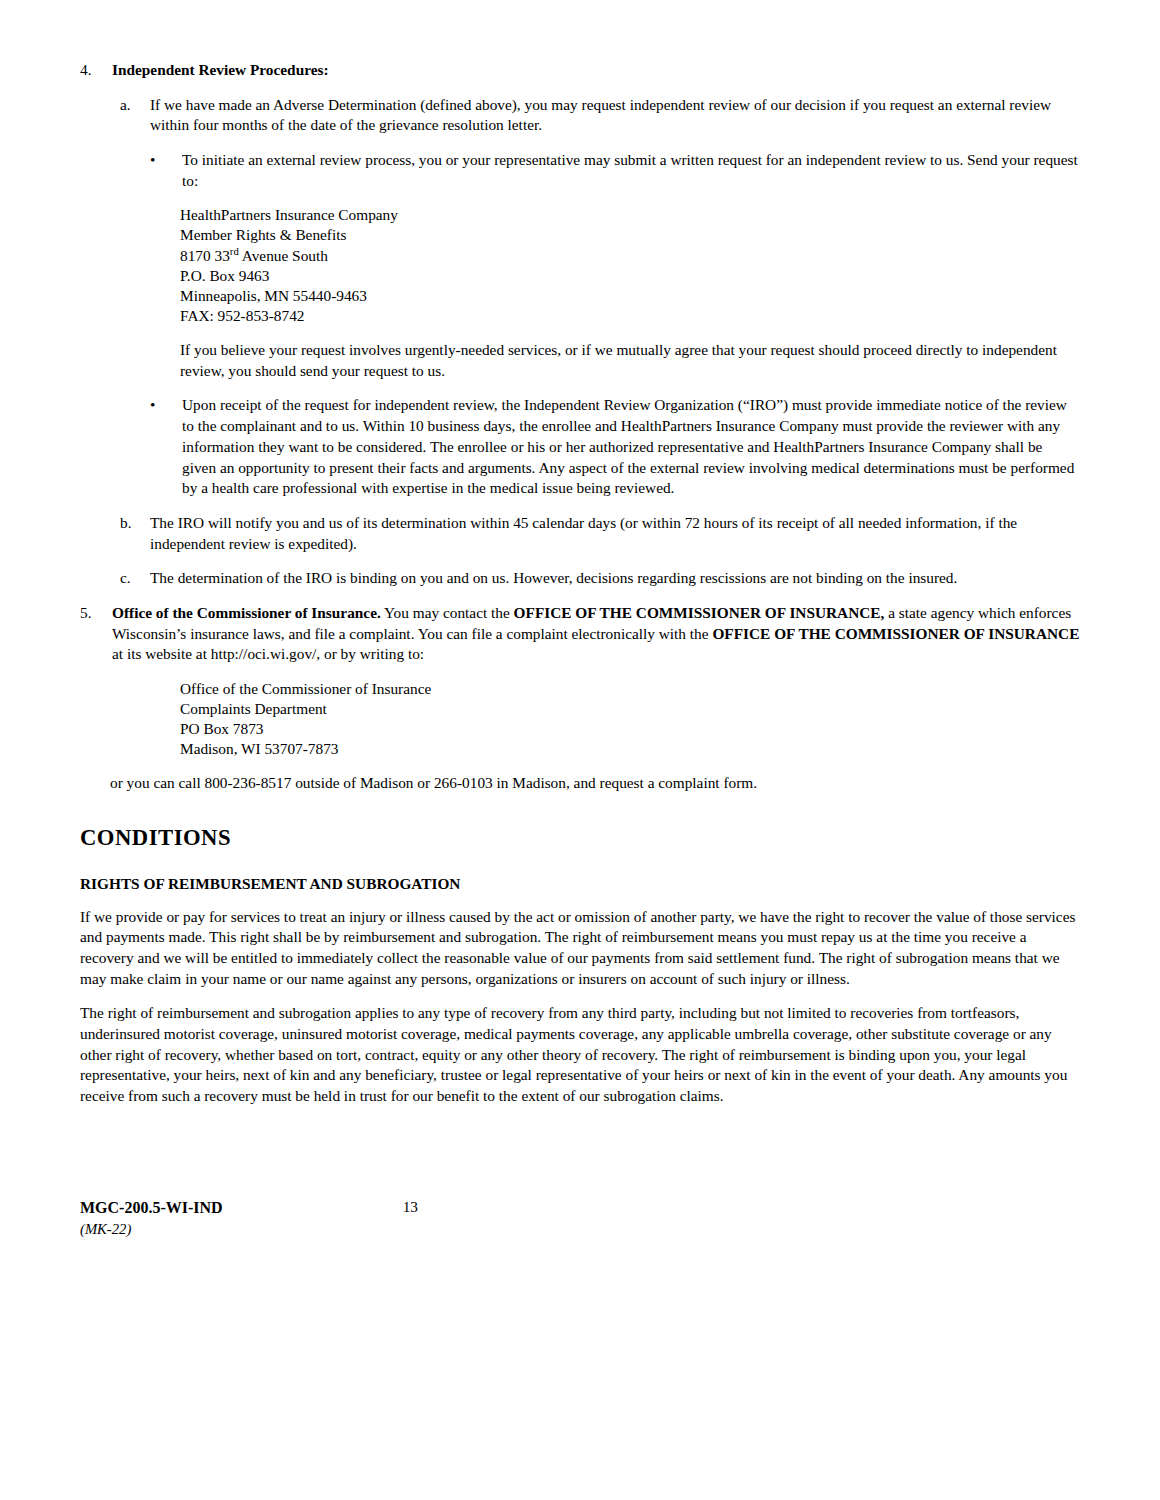4.
Independent Review Procedures:
a.
If we have made an Adverse Determination (defined above), you may request independent review of our decision if you request an external review within four months of the date of the grievance resolution letter.
•
To initiate an external review process, you or your representative may submit a written request for an independent review to us. Send your request to:
HealthPartners Insurance Company
Member Rights & Benefits
8170 33rd Avenue South
P.O. Box 9463
Minneapolis, MN 55440-9463
FAX: 952-853-8742
If you believe your request involves urgently-needed services, or if we mutually agree that your request should proceed directly to independent review, you should send your request to us.
•
Upon receipt of the request for independent review, the Independent Review Organization (“IRO”) must provide immediate notice of the review to the complainant and to us. Within 10 business days, the enrollee and HealthPartners Insurance Company must provide the reviewer with any information they want to be considered. The enrollee or his or her authorized representative and HealthPartners Insurance Company shall be given an opportunity to present their facts and arguments. Any aspect of the external review involving medical determinations must be performed by a health care professional with expertise in the medical issue being reviewed.
b.
The IRO will notify you and us of its determination within 45 calendar days (or within 72 hours of its receipt of all needed information, if the independent review is expedited).
c.
The determination of the IRO is binding on you and on us. However, decisions regarding rescissions are not binding on the insured.
5.
Office of the Commissioner of Insurance. You may contact the OFFICE OF THE COMMISSIONER OF INSURANCE, a state agency which enforces Wisconsin’s insurance laws, and file a complaint. You can file a complaint electronically with the OFFICE OF THE COMMISSIONER OF INSURANCE at its website at http://oci.wi.gov/, or by writing to:
Office of the Commissioner of Insurance
Complaints Department
PO Box 7873
Madison, WI 53707-7873
or you can call 800-236-8517 outside of Madison or 266-0103 in Madison, and request a complaint form.
CONDITIONS
RIGHTS OF REIMBURSEMENT AND SUBROGATION
If we provide or pay for services to treat an injury or illness caused by the act or omission of another party, we have the right to recover the value of those services and payments made. This right shall be by reimbursement and subrogation. The right of reimbursement means you must repay us at the time you receive a recovery and we will be entitled to immediately collect the reasonable value of our payments from said settlement fund. The right of subrogation means that we may make claim in your name or our name against any persons, organizations or insurers on account of such injury or illness.
The right of reimbursement and subrogation applies to any type of recovery from any third party, including but not limited to recoveries from tortfeasors, underinsured motorist coverage, uninsured motorist coverage, medical payments coverage, any applicable umbrella coverage, other substitute coverage or any other right of recovery, whether based on tort, contract, equity or any other theory of recovery. The right of reimbursement is binding upon you, your legal representative, your heirs, next of kin and any beneficiary, trustee or legal representative of your heirs or next of kin in the event of your death. Any amounts you receive from such a recovery must be held in trust for our benefit to the extent of our subrogation claims.
MGC-200.5-WI-IND
(MK-22)
13